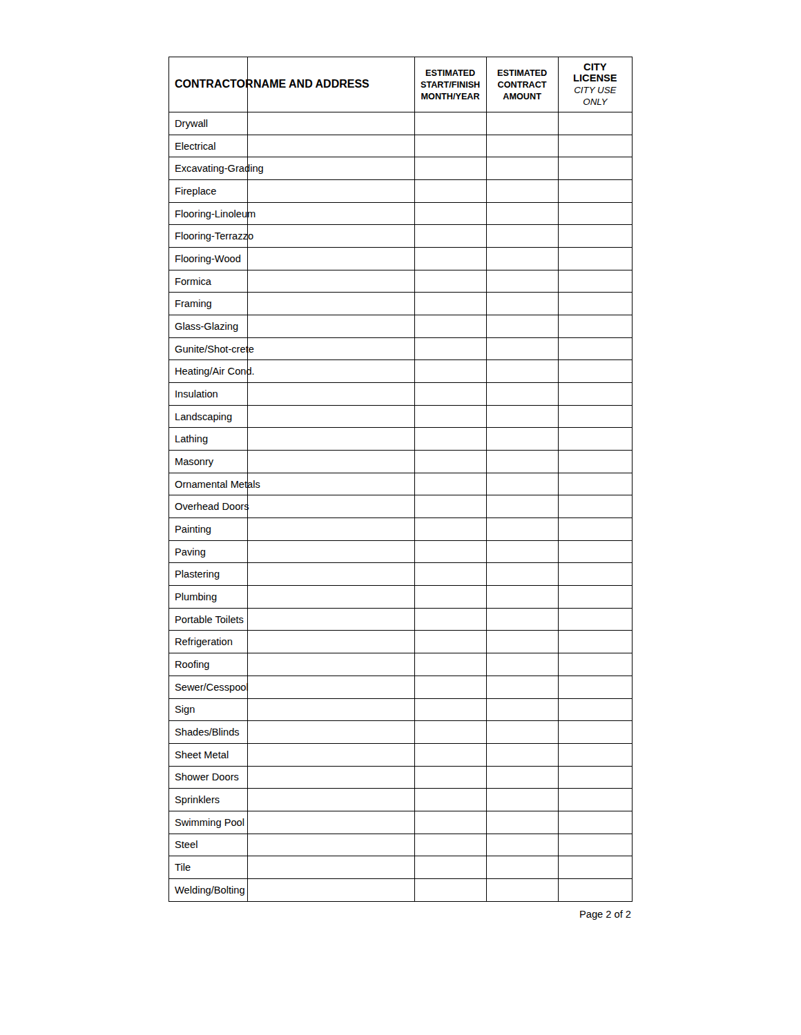| CONTRACTOR | NAME AND ADDRESS | ESTIMATED START/FINISH MONTH/YEAR | ESTIMATED CONTRACT AMOUNT | CITY LICENSE CITY USE ONLY |
| --- | --- | --- | --- | --- |
| Drywall | | | | |
| Electrical | | | | |
| Excavating-Grading | | | | |
| Fireplace | | | | |
| Flooring-Linoleum | | | | |
| Flooring-Terrazzo | | | | |
| Flooring-Wood | | | | |
| Formica | | | | |
| Framing | | | | |
| Glass-Glazing | | | | |
| Gunite/Shot-crete | | | | |
| Heating/Air Cond. | | | | |
| Insulation | | | | |
| Landscaping | | | | |
| Lathing | | | | |
| Masonry | | | | |
| Ornamental Metals | | | | |
| Overhead Doors | | | | |
| Painting | | | | |
| Paving | | | | |
| Plastering | | | | |
| Plumbing | | | | |
| Portable Toilets | | | | |
| Refrigeration | | | | |
| Roofing | | | | |
| Sewer/Cesspool | | | | |
| Sign | | | | |
| Shades/Blinds | | | | |
| Sheet Metal | | | | |
| Shower Doors | | | | |
| Sprinklers | | | | |
| Swimming Pool | | | | |
| Steel | | | | |
| Tile | | | | |
| Welding/Bolting | | | | |
Page 2 of 2